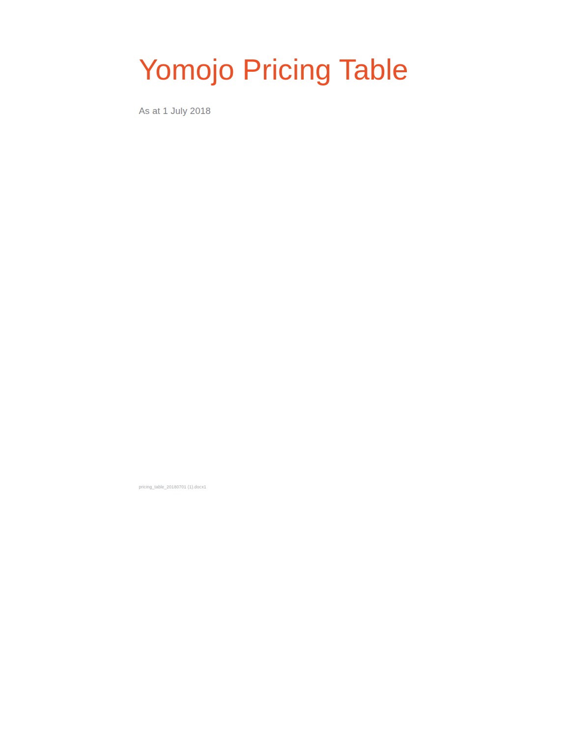Yomojo Pricing Table
As at 1 July 2018
pricing_table_20180701 (1).docx1